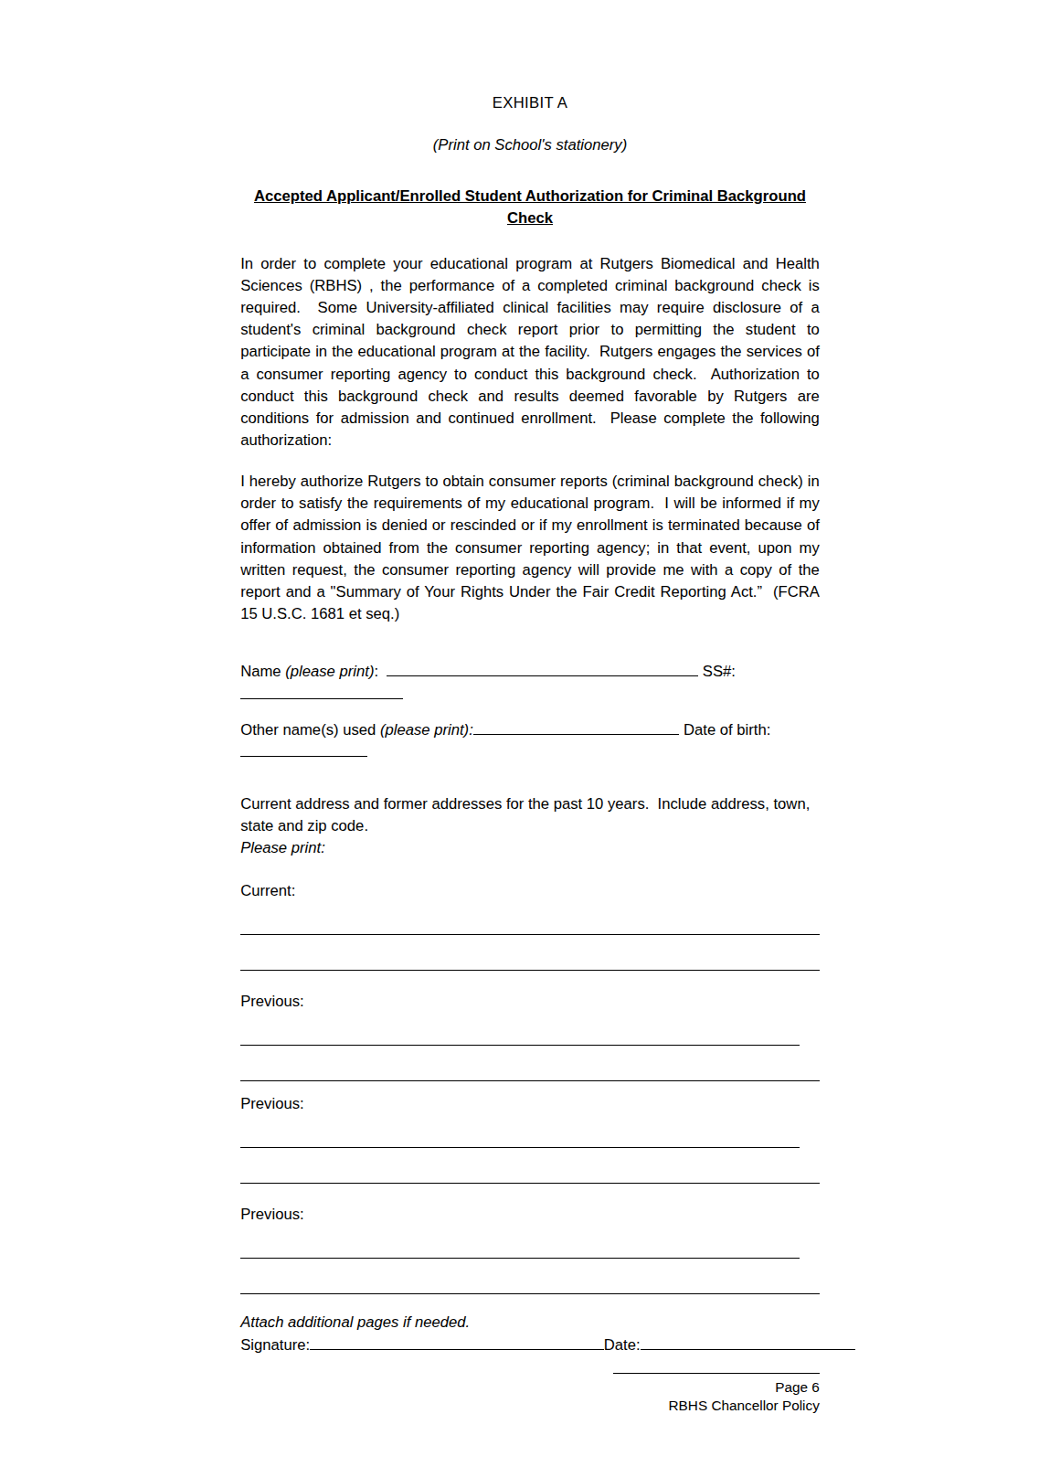EXHIBIT A
(Print on School's stationery)
Accepted Applicant/Enrolled Student Authorization for Criminal Background Check
In order to complete your educational program at Rutgers Biomedical and Health Sciences (RBHS) , the performance of a completed criminal background check is required. Some University-affiliated clinical facilities may require disclosure of a student's criminal background check report prior to permitting the student to participate in the educational program at the facility. Rutgers engages the services of a consumer reporting agency to conduct this background check. Authorization to conduct this background check and results deemed favorable by Rutgers are conditions for admission and continued enrollment. Please complete the following authorization:
I hereby authorize Rutgers to obtain consumer reports (criminal background check) in order to satisfy the requirements of my educational program. I will be informed if my offer of admission is denied or rescinded or if my enrollment is terminated because of information obtained from the consumer reporting agency; in that event, upon my written request, the consumer reporting agency will provide me with a copy of the report and a "Summary of Your Rights Under the Fair Credit Reporting Act.” (FCRA 15 U.S.C. 1681 et seq.)
Name (please print): SS#:
Other name(s) used (please print): Date of birth:
Current address and former addresses for the past 10 years. Include address, town, state and zip code.
Please print:
Current:
Previous:
Previous:
Previous:
Attach additional pages if needed.
Signature: Date:
Page 6
RBHS Chancellor Policy